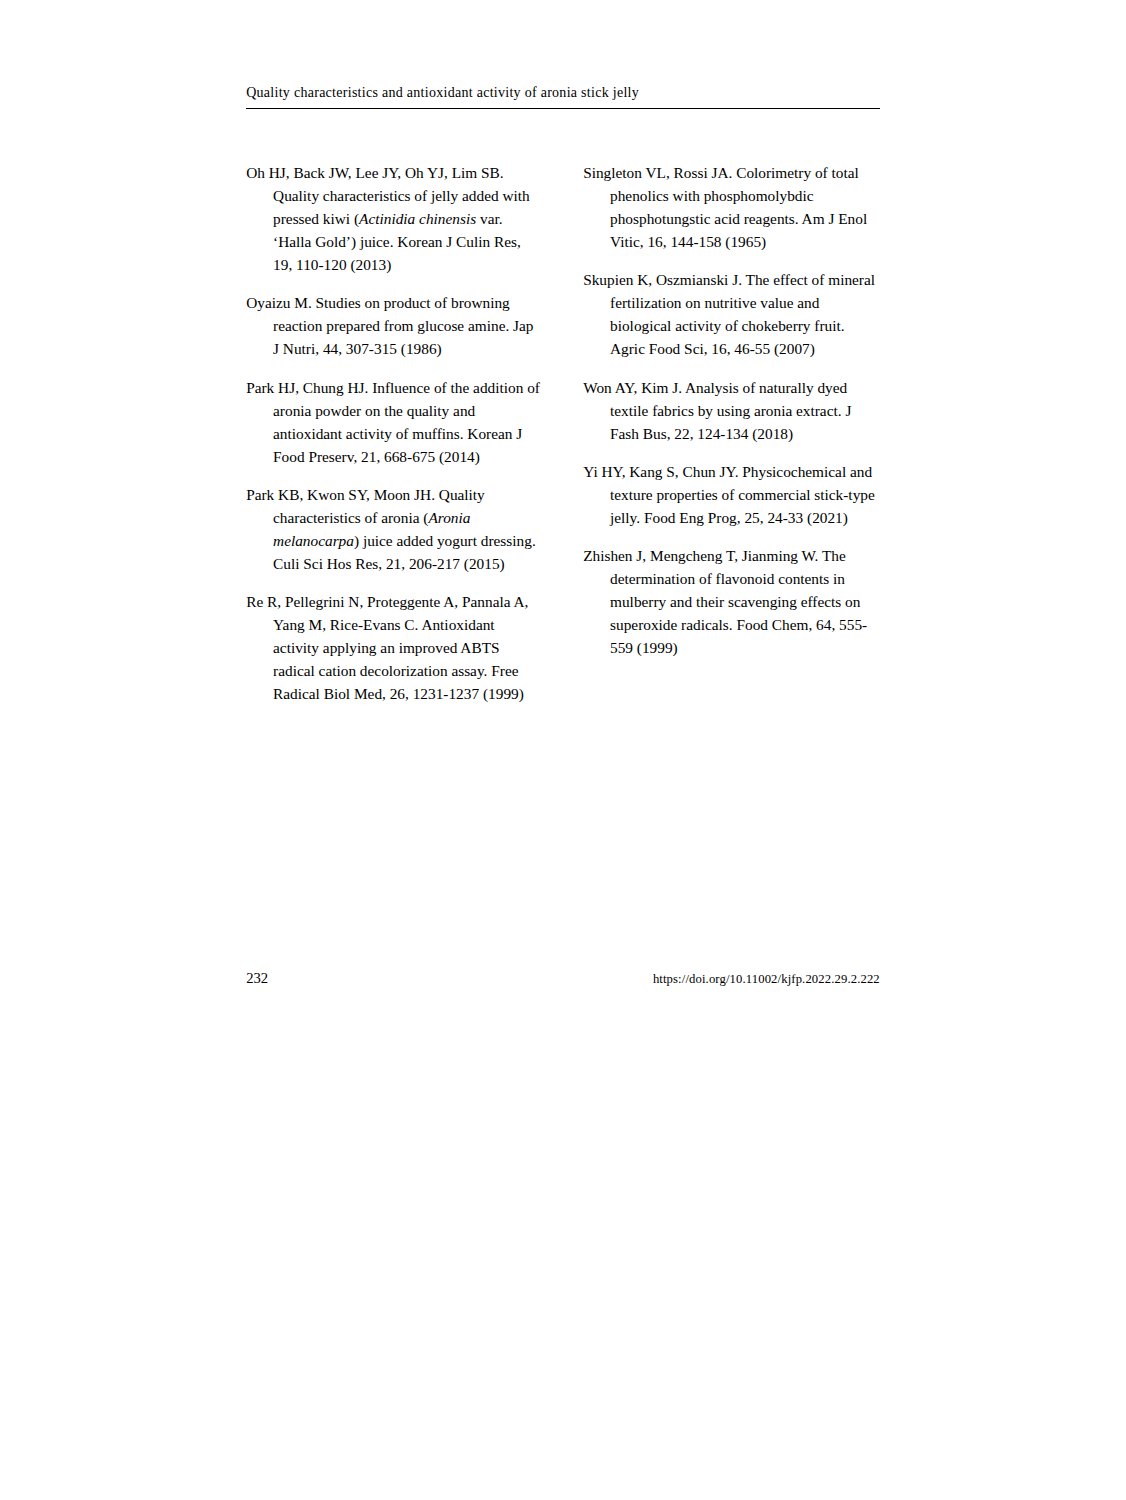Quality characteristics and antioxidant activity of aronia stick jelly
Oh HJ, Back JW, Lee JY, Oh YJ, Lim SB. Quality characteristics of jelly added with pressed kiwi (Actinidia chinensis var. ‘Halla Gold’) juice. Korean J Culin Res, 19, 110-120 (2013)
Oyaizu M. Studies on product of browning reaction prepared from glucose amine. Jap J Nutri, 44, 307-315 (1986)
Park HJ, Chung HJ. Influence of the addition of aronia powder on the quality and antioxidant activity of muffins. Korean J Food Preserv, 21, 668-675 (2014)
Park KB, Kwon SY, Moon JH. Quality characteristics of aronia (Aronia melanocarpa) juice added yogurt dressing. Culi Sci Hos Res, 21, 206-217 (2015)
Re R, Pellegrini N, Proteggente A, Pannala A, Yang M, Rice-Evans C. Antioxidant activity applying an improved ABTS radical cation decolorization assay. Free Radical Biol Med, 26, 1231-1237 (1999)
Singleton VL, Rossi JA. Colorimetry of total phenolics with phosphomolybdic phosphotungstic acid reagents. Am J Enol Vitic, 16, 144-158 (1965)
Skupien K, Oszmianski J. The effect of mineral fertilization on nutritive value and biological activity of chokeberry fruit. Agric Food Sci, 16, 46-55 (2007)
Won AY, Kim J. Analysis of naturally dyed textile fabrics by using aronia extract. J Fash Bus, 22, 124-134 (2018)
Yi HY, Kang S, Chun JY. Physicochemical and texture properties of commercial stick-type jelly. Food Eng Prog, 25, 24-33 (2021)
Zhishen J, Mengcheng T, Jianming W. The determination of flavonoid contents in mulberry and their scavenging effects on superoxide radicals. Food Chem, 64, 555-559 (1999)
232 https://doi.org/10.11002/kjfp.2022.29.2.222